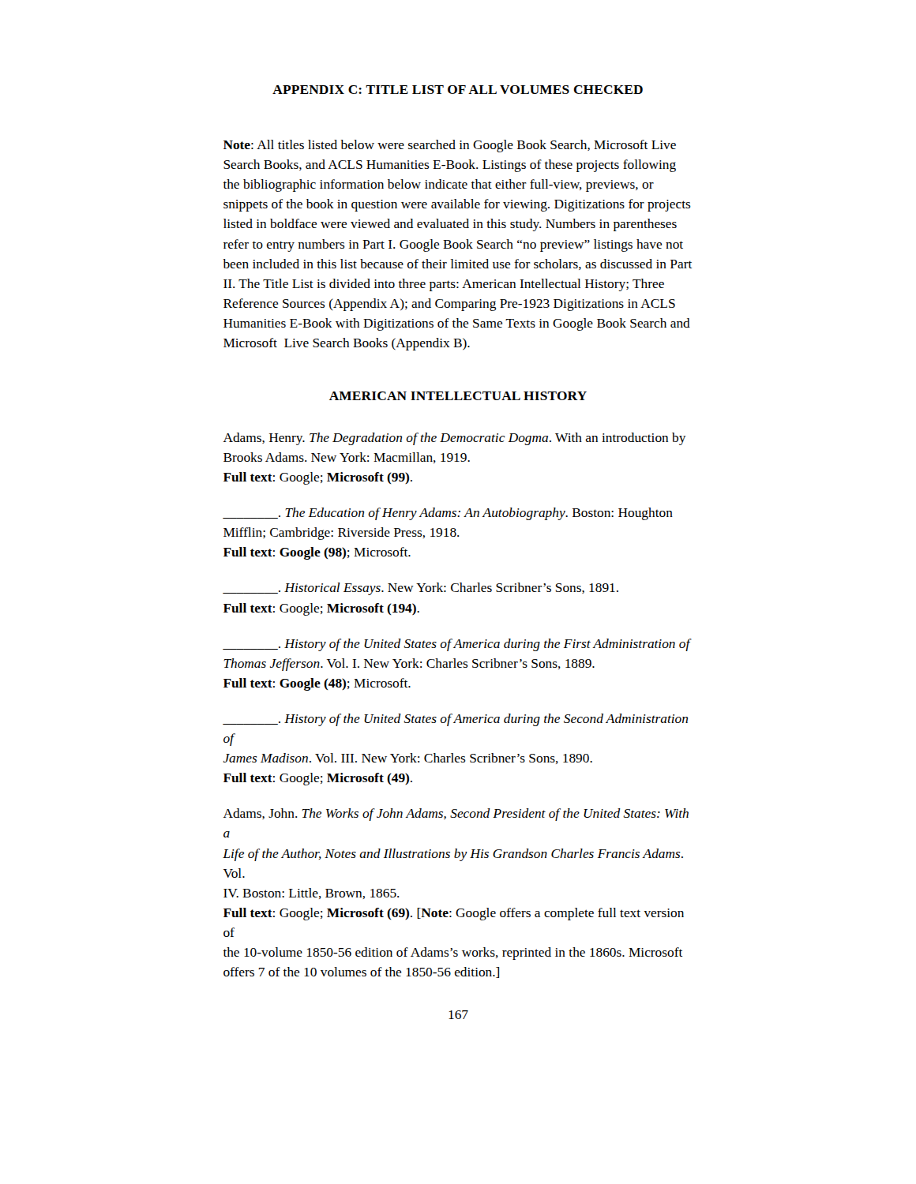APPENDIX C: TITLE LIST OF ALL VOLUMES CHECKED
Note: All titles listed below were searched in Google Book Search, Microsoft Live Search Books, and ACLS Humanities E-Book. Listings of these projects following the bibliographic information below indicate that either full-view, previews, or snippets of the book in question were available for viewing. Digitizations for projects listed in boldface were viewed and evaluated in this study. Numbers in parentheses refer to entry numbers in Part I. Google Book Search “no preview” listings have not been included in this list because of their limited use for scholars, as discussed in Part II. The Title List is divided into three parts: American Intellectual History; Three Reference Sources (Appendix A); and Comparing Pre-1923 Digitizations in ACLS Humanities E-Book with Digitizations of the Same Texts in Google Book Search and Microsoft Live Search Books (Appendix B).
AMERICAN INTELLECTUAL HISTORY
Adams, Henry. The Degradation of the Democratic Dogma. With an introduction by Brooks Adams. New York: Macmillan, 1919. Full text: Google; Microsoft (99).
________. The Education of Henry Adams: An Autobiography. Boston: Houghton Mifflin; Cambridge: Riverside Press, 1918. Full text: Google (98); Microsoft.
________. Historical Essays. New York: Charles Scribner’s Sons, 1891. Full text: Google; Microsoft (194).
________. History of the United States of America during the First Administration of Thomas Jefferson. Vol. I. New York: Charles Scribner’s Sons, 1889. Full text: Google (48); Microsoft.
________. History of the United States of America during the Second Administration of James Madison. Vol. III. New York: Charles Scribner’s Sons, 1890. Full text: Google; Microsoft (49).
Adams, John. The Works of John Adams, Second President of the United States: With a Life of the Author, Notes and Illustrations by His Grandson Charles Francis Adams. Vol. IV. Boston: Little, Brown, 1865. Full text: Google; Microsoft (69). [Note: Google offers a complete full text version of the 10-volume 1850-56 edition of Adams’s works, reprinted in the 1860s. Microsoft offers 7 of the 10 volumes of the 1850-56 edition.]
167